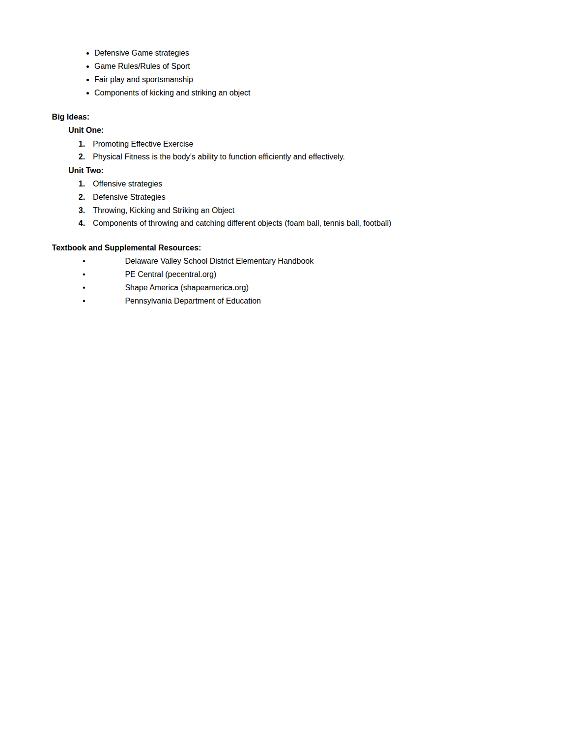Defensive Game strategies
Game Rules/Rules of Sport
Fair play and sportsmanship
Components of kicking and striking an object
Big Ideas:
Unit One:
Promoting Effective Exercise
Physical Fitness is the body’s ability to function efficiently and effectively.
Unit Two:
Offensive strategies
Defensive Strategies
Throwing, Kicking and Striking an Object
Components of throwing and catching different objects (foam ball, tennis ball, football)
Textbook and Supplemental Resources:
•Delaware Valley School District Elementary Handbook
•PE Central (pecentral.org)
•Shape America (shapeamerica.org)
•Pennsylvania Department of Education